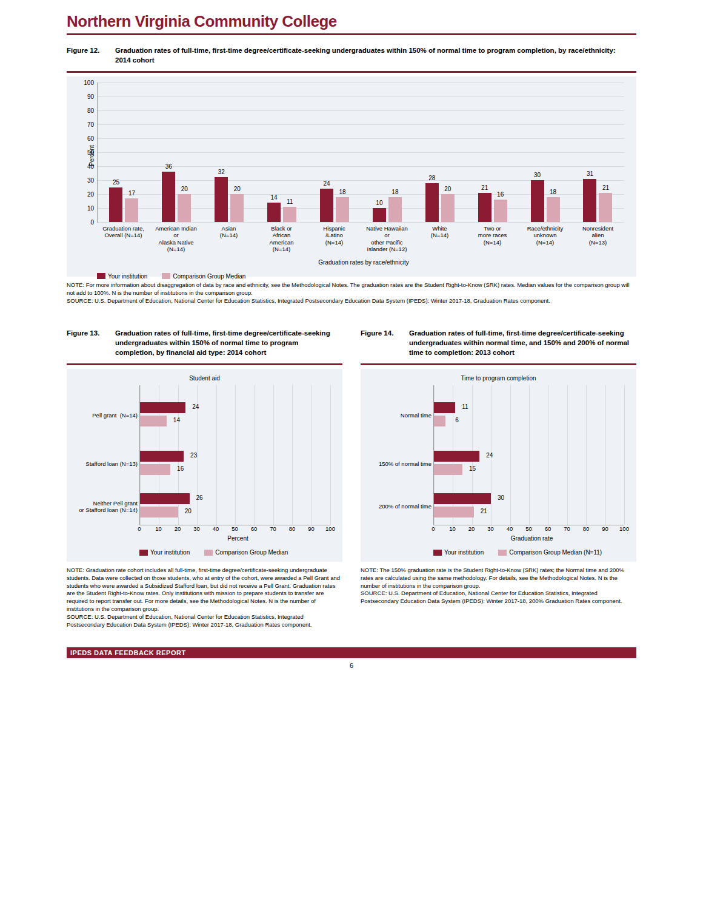Northern Virginia Community College
Figure 12. Graduation rates of full-time, first-time degree/certificate-seeking undergraduates within 150% of normal time to program completion, by race/ethnicity: 2014 cohort
Percent
100
90
80
70
60
50
40
30
20
10
0
25
17
36
20
32
20
14
11
24
18
10
18
28
20
21
16
30
18
31
21
Graduation rate,
Overall (N=14)
American Indian or
Alaska Native
(N=14)
Asian
(N=14)
Black or
African
American
(N=14)
Hispanic
/Latino
(N=14)
Native Hawaiian or
other Pacific Islander (N=12)
White
(N=14)
Two or
more races
(N=14)
Race/ethnicity
unknown
(N=14)
Nonresident
alien
(N=13)
Graduation rates by race/ethnicity
Your institution Comparison Group Median
NOTE: For more information about disaggregation of data by race and ethnicity, see the Methodological Notes. The graduation rates are the Student Right-to-Know (SRK) rates. Median values for the comparison group will not add to 100%. N is the number of institutions in the comparison group.
SOURCE: U.S. Department of Education, National Center for Education Statistics, Integrated Postsecondary Education Data System (IPEDS): Winter 2017-18, Graduation Rates component.
Figure 13. Graduation rates of full-time, first-time degree/certificate-seeking undergraduates within 150% of normal time to program completion, by financial aid type: 2014 cohort
Student aid
Pell grant (N=14)
24
14
Stafford loan (N=13)
23
16
Neither Pell grant
or Stafford loan (N=14)
26
20
0 10 20 30 40 50 60 70 80 90 100
Percent
Your institution Comparison Group Median
NOTE: Graduation rate cohort includes all full-time, first-time degree/certificate-seeking undergraduate students. Data were collected on those students, who at entry of the cohort, were awarded a Pell Grant and students who were awarded a Subsidized Stafford loan, but did not receive a Pell Grant. Graduation rates are the Student Right-to-Know rates. Only institutions with mission to prepare students to transfer are required to report transfer out. For more details, see the Methodological Notes. N is the number of institutions in the comparison group.
SOURCE: U.S. Department of Education, National Center for Education Statistics, Integrated Postsecondary Education Data System (IPEDS): Winter 2017-18, Graduation Rates component.
Figure 14. Graduation rates of full-time, first-time degree/certificate-seeking undergraduates within normal time, and 150% and 200% of normal time to completion: 2013 cohort
Time to program completion
Normal time
11
6
150% of normal time
24
15
200% of normal time
30
21
0 10 20 30 40 50 60 70 80 90 100
Graduation rate
Your institution Comparison Group Median (N=11)
NOTE: The 150% graduation rate is the Student Right-to-Know (SRK) rates; the Normal time and 200% rates are calculated using the same methodology. For details, see the Methodological Notes. N is the number of institutions in the comparison group.
SOURCE: U.S. Department of Education, National Center for Education Statistics, Integrated Postsecondary Education Data System (IPEDS): Winter 2017-18, 200% Graduation Rates component.
IPEDS DATA FEEDBACK REPORT
6